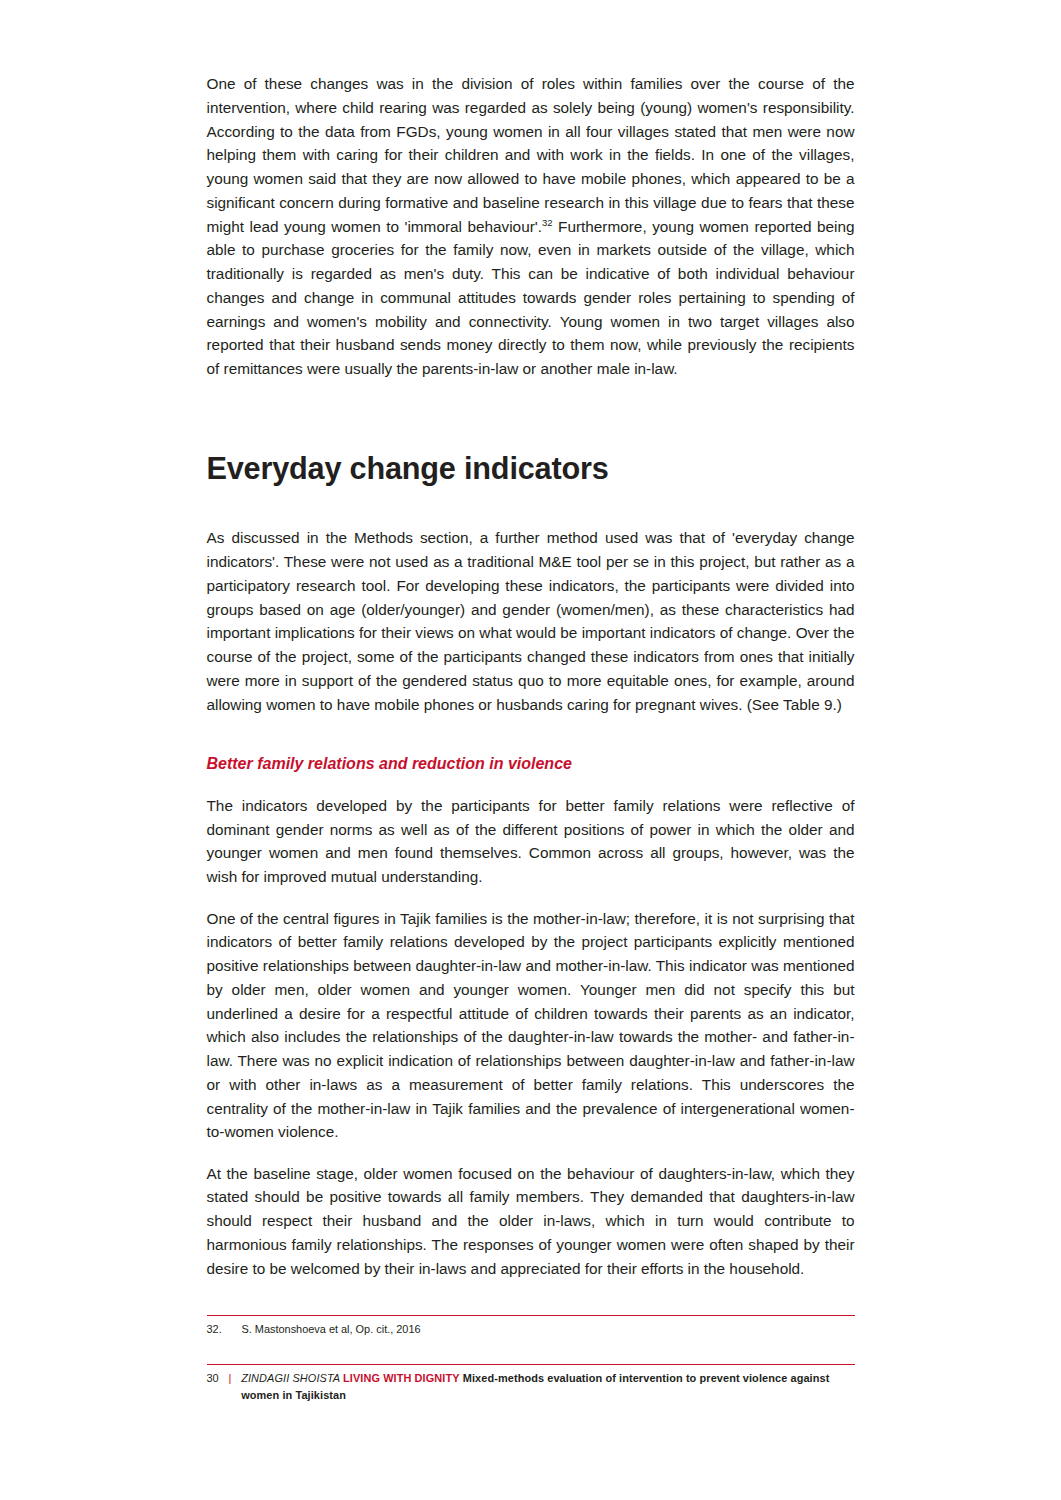One of these changes was in the division of roles within families over the course of the intervention, where child rearing was regarded as solely being (young) women's responsibility. According to the data from FGDs, young women in all four villages stated that men were now helping them with caring for their children and with work in the fields. In one of the villages, young women said that they are now allowed to have mobile phones, which appeared to be a significant concern during formative and baseline research in this village due to fears that these might lead young women to 'immoral behaviour'.32 Furthermore, young women reported being able to purchase groceries for the family now, even in markets outside of the village, which traditionally is regarded as men's duty. This can be indicative of both individual behaviour changes and change in communal attitudes towards gender roles pertaining to spending of earnings and women's mobility and connectivity. Young women in two target villages also reported that their husband sends money directly to them now, while previously the recipients of remittances were usually the parents-in-law or another male in-law.
Everyday change indicators
As discussed in the Methods section, a further method used was that of 'everyday change indicators'. These were not used as a traditional M&E tool per se in this project, but rather as a participatory research tool. For developing these indicators, the participants were divided into groups based on age (older/younger) and gender (women/men), as these characteristics had important implications for their views on what would be important indicators of change. Over the course of the project, some of the participants changed these indicators from ones that initially were more in support of the gendered status quo to more equitable ones, for example, around allowing women to have mobile phones or husbands caring for pregnant wives. (See Table 9.)
Better family relations and reduction in violence
The indicators developed by the participants for better family relations were reflective of dominant gender norms as well as of the different positions of power in which the older and younger women and men found themselves. Common across all groups, however, was the wish for improved mutual understanding.
One of the central figures in Tajik families is the mother-in-law; therefore, it is not surprising that indicators of better family relations developed by the project participants explicitly mentioned positive relationships between daughter-in-law and mother-in-law. This indicator was mentioned by older men, older women and younger women. Younger men did not specify this but underlined a desire for a respectful attitude of children towards their parents as an indicator, which also includes the relationships of the daughter-in-law towards the mother- and father-in-law. There was no explicit indication of relationships between daughter-in-law and father-in-law or with other in-laws as a measurement of better family relations. This underscores the centrality of the mother-in-law in Tajik families and the prevalence of intergenerational women-to-women violence.
At the baseline stage, older women focused on the behaviour of daughters-in-law, which they stated should be positive towards all family members. They demanded that daughters-in-law should respect their husband and the older in-laws, which in turn would contribute to harmonious family relationships. The responses of younger women were often shaped by their desire to be welcomed by their in-laws and appreciated for their efforts in the household.
32. S. Mastonshoeva et al, Op. cit., 2016
30 | ZINDAGII SHOISTA LIVING WITH DIGNITY Mixed-methods evaluation of intervention to prevent violence against women in Tajikistan